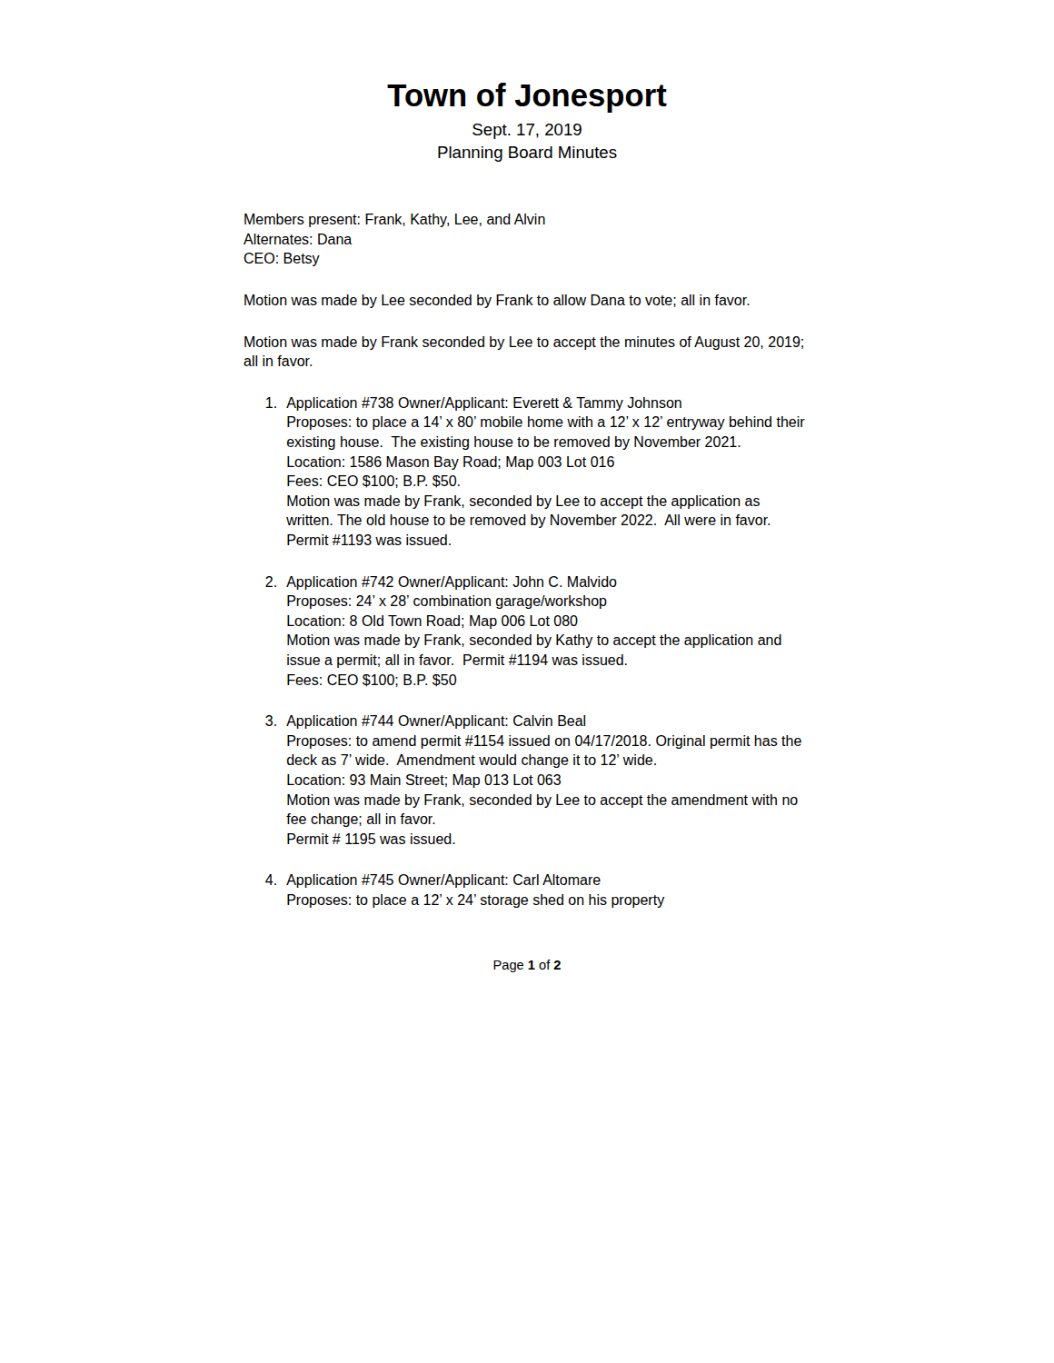Town of Jonesport
Sept. 17, 2019
Planning Board Minutes
Members present: Frank, Kathy, Lee, and Alvin
Alternates: Dana
CEO: Betsy
Motion was made by Lee seconded by Frank to allow Dana to vote; all in favor.
Motion was made by Frank seconded by Lee to accept the minutes of August 20, 2019; all in favor.
Application #738 Owner/Applicant: Everett & Tammy Johnson
Proposes: to place a 14’ x 80’ mobile home with a 12’ x 12’ entryway behind their existing house. The existing house to be removed by November 2021.
Location: 1586 Mason Bay Road; Map 003 Lot 016
Fees: CEO $100; B.P. $50.
Motion was made by Frank, seconded by Lee to accept the application as written. The old house to be removed by November 2022. All were in favor.
Permit #1193 was issued.
Application #742 Owner/Applicant: John C. Malvido
Proposes: 24’ x 28’ combination garage/workshop
Location: 8 Old Town Road; Map 006 Lot 080
Motion was made by Frank, seconded by Kathy to accept the application and issue a permit; all in favor. Permit #1194 was issued.
Fees: CEO $100; B.P. $50
Application #744 Owner/Applicant: Calvin Beal
Proposes: to amend permit #1154 issued on 04/17/2018. Original permit has the deck as 7’ wide. Amendment would change it to 12’ wide.
Location: 93 Main Street; Map 013 Lot 063
Motion was made by Frank, seconded by Lee to accept the amendment with no fee change; all in favor.
Permit # 1195 was issued.
Application #745 Owner/Applicant: Carl Altomare
Proposes: to place a 12’ x 24’ storage shed on his property
Page 1 of 2